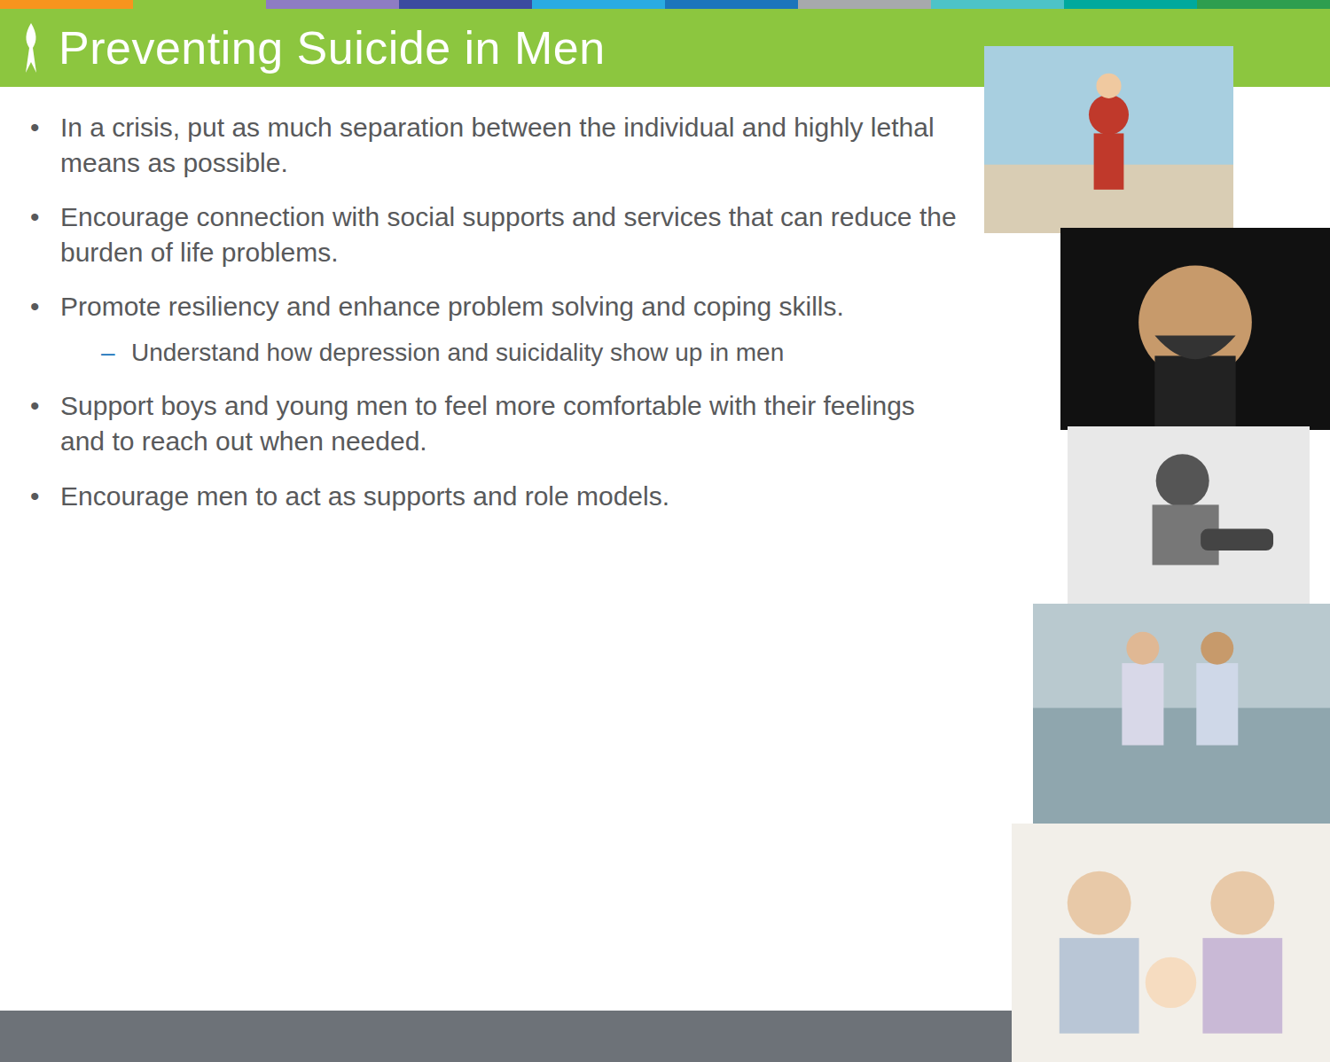Preventing Suicide in Men
In a crisis, put as much separation between the individual and highly lethal means as possible.
Encourage connection with social supports and services that can reduce the burden of life problems.
Promote resiliency and enhance problem solving and coping skills.
Understand how depression and suicidality show up in men
Support boys and young men to feel more comfortable with their feelings and to reach out when needed.
Encourage men to act as supports and role models.